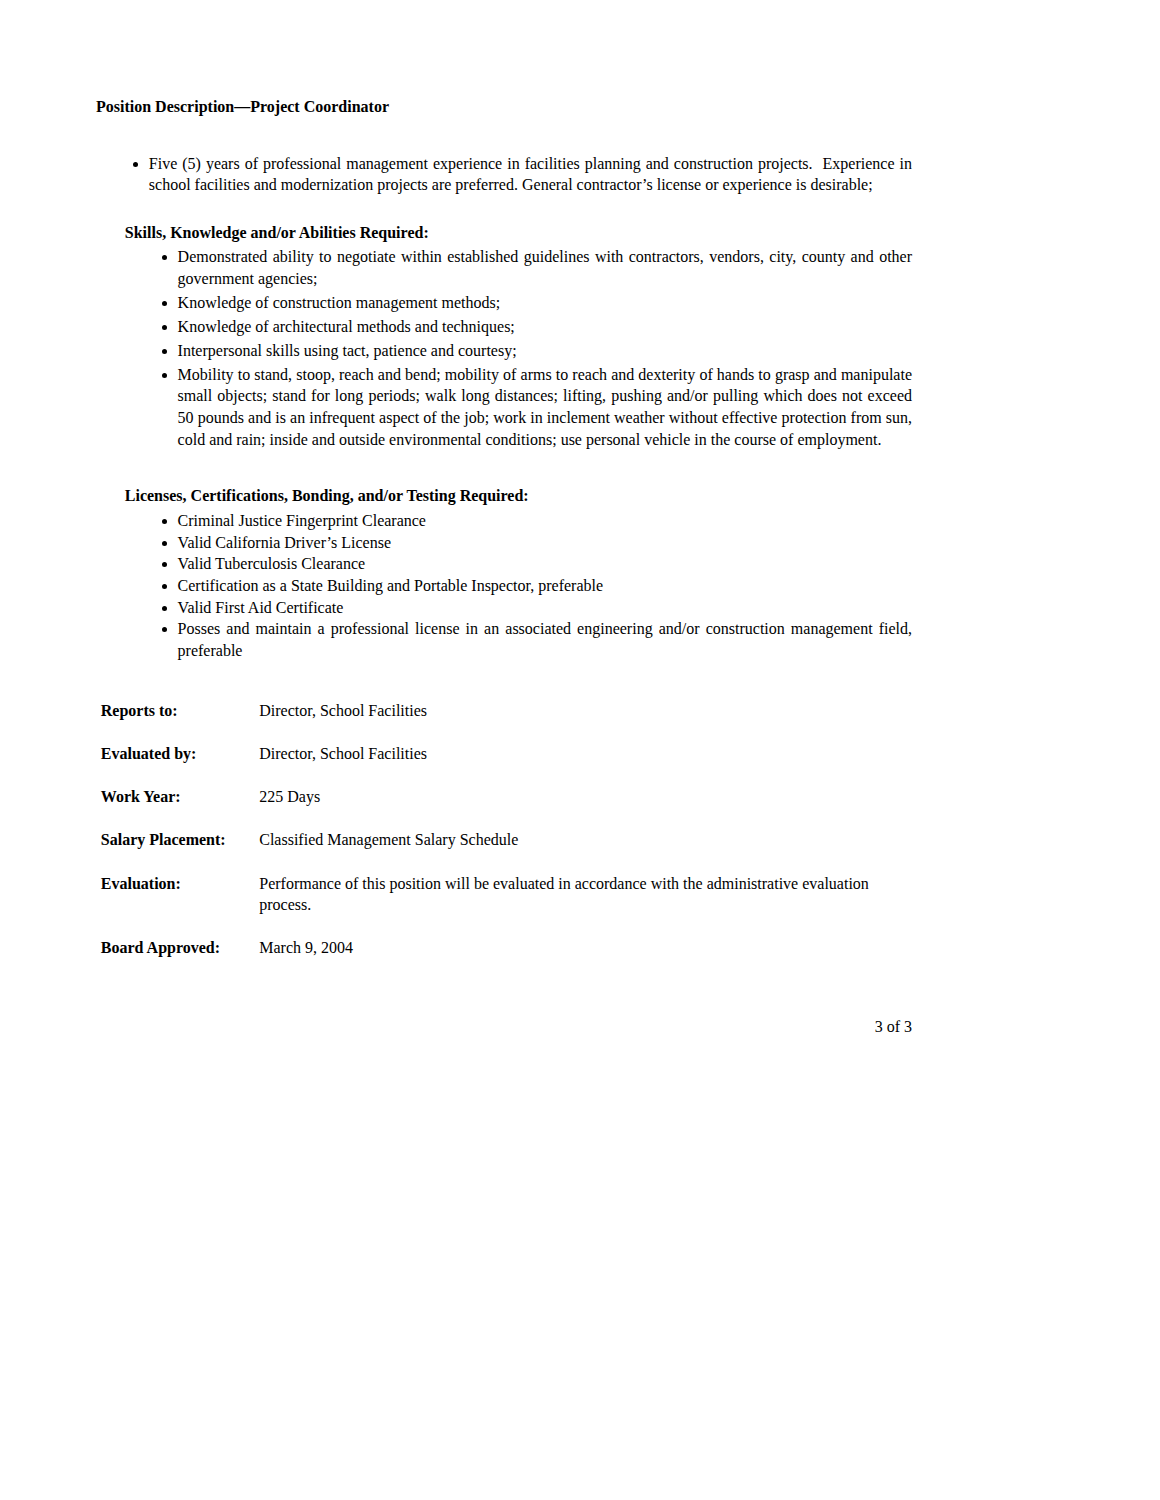Position Description—Project Coordinator
Five (5) years of professional management experience in facilities planning and construction projects. Experience in school facilities and modernization projects are preferred. General contractor’s license or experience is desirable;
Skills, Knowledge and/or Abilities Required:
Demonstrated ability to negotiate within established guidelines with contractors, vendors, city, county and other government agencies;
Knowledge of construction management methods;
Knowledge of architectural methods and techniques;
Interpersonal skills using tact, patience and courtesy;
Mobility to stand, stoop, reach and bend; mobility of arms to reach and dexterity of hands to grasp and manipulate small objects; stand for long periods; walk long distances; lifting, pushing and/or pulling which does not exceed 50 pounds and is an infrequent aspect of the job; work in inclement weather without effective protection from sun, cold and rain; inside and outside environmental conditions; use personal vehicle in the course of employment.
Licenses, Certifications, Bonding, and/or Testing Required:
Criminal Justice Fingerprint Clearance
Valid California Driver’s License
Valid Tuberculosis Clearance
Certification as a State Building and Portable Inspector, preferable
Valid First Aid Certificate
Posses and maintain a professional license in an associated engineering and/or construction management field, preferable
| Reports to: | Director, School Facilities |
| Evaluated by: | Director, School Facilities |
| Work Year: | 225 Days |
| Salary Placement: | Classified Management Salary Schedule |
| Evaluation: | Performance of this position will be evaluated in accordance with the administrative evaluation process. |
| Board Approved: | March 9, 2004 |
3 of 3